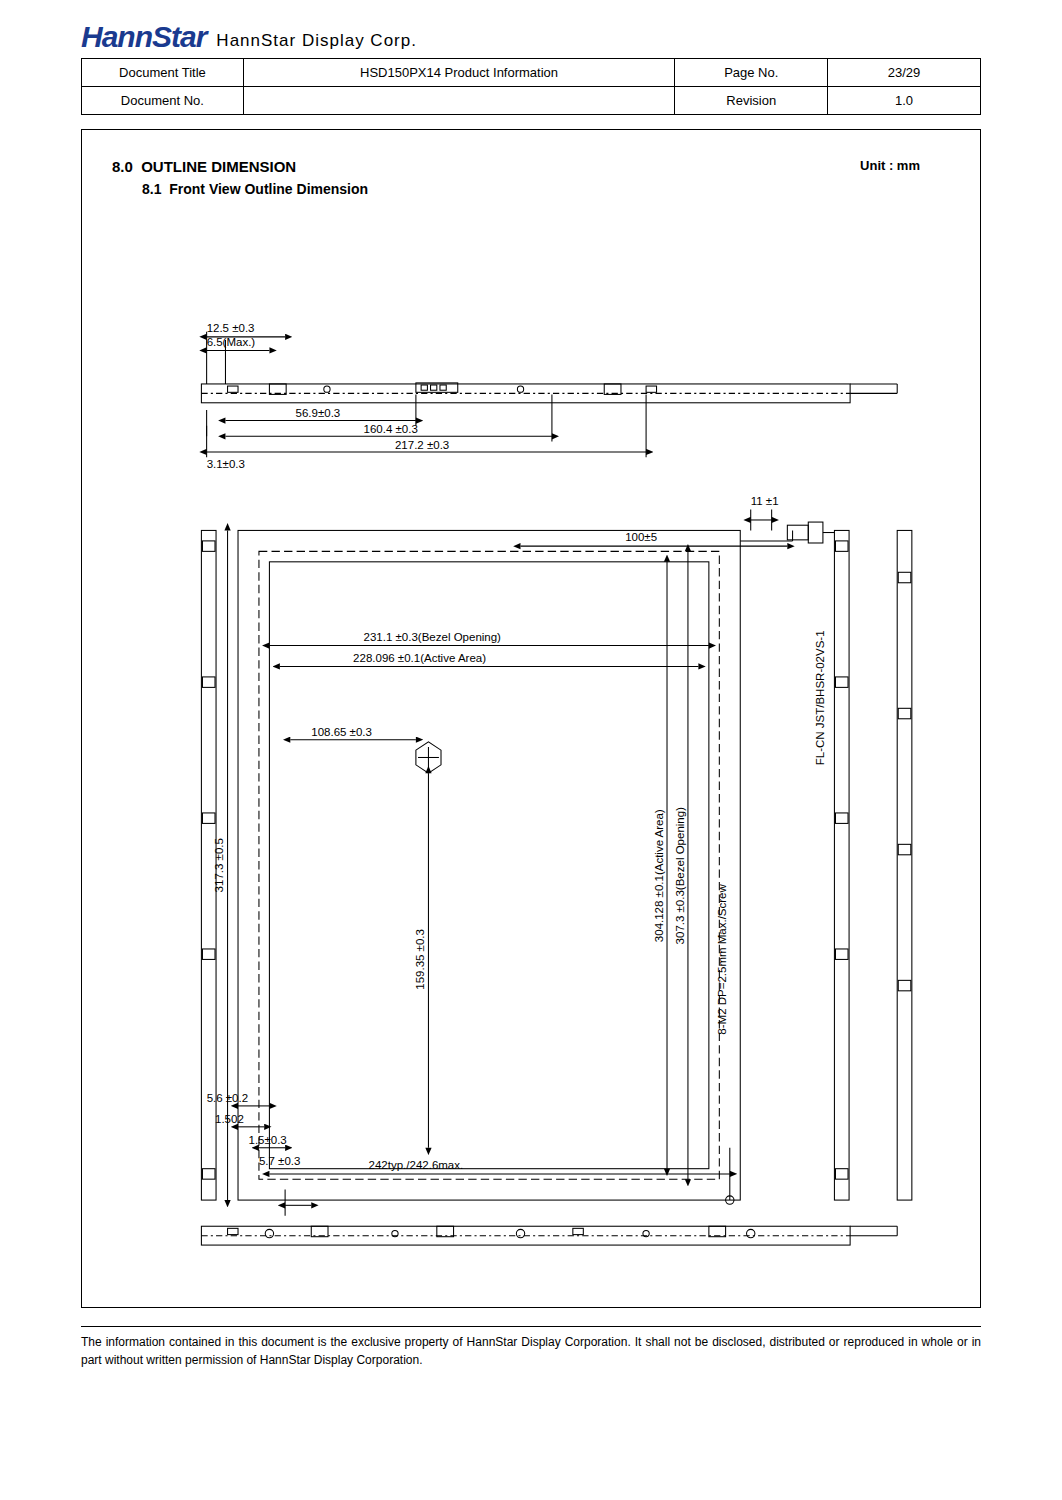Hann Star
HannStar Display Corp.
| Document Title | HSD150PX14 Product Information | Page No. | 23/29 |
| Document No. | | Revision | 1.0 |
Unit : mm
8.0 OUTLINE DIMENSION
8.1 Front View Outline Dimension
12.5 ±0.3 6.5(Max.) 3.1±0.3 56.9±0.3 160.4 ±0.3 217.2 ±0.3 11 ±1 100±5 231.1 ±0.3(Bezel Opening) 228.096 ±0.1(Active Area) 108.65 ±0.3 242typ./242.6max. 5.6 ±0.2 1.502 1.5±0.3 5.7 ±0.3 304.128 ±0.1(Active Area) 307.3 ±0.3(Bezel Opening) 317.3 ±0.5 159.35 ±0.3 8-M2 DP=2.5mm Max./Screw FL-CN JST/BHSR-02VS-1
The information contained in this document is the exclusive property of HannStar Display Corporation. It shall not be disclosed, distributed or reproduced in whole or in part without written permission of HannStar Display Corporation.